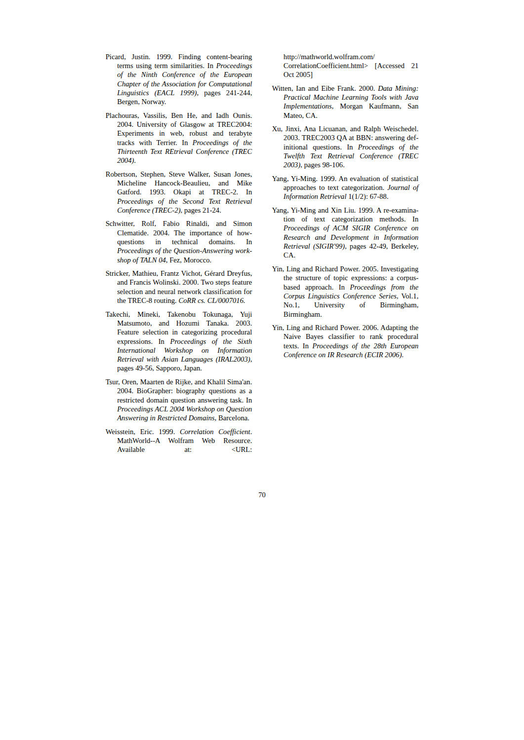Picard, Justin. 1999. Finding content-bearing terms using term similarities. In Proceedings of the Ninth Conference of the European Chapter of the Association for Computational Linguistics (EACL 1999), pages 241-244, Bergen, Norway.
Plachouras, Vassilis, Ben He, and Iadh Ounis. 2004. University of Glasgow at TREC2004: Experiments in web, robust and terabyte tracks with Terrier. In Proceedings of the Thirteenth Text REtrieval Conference (TREC 2004).
Robertson, Stephen, Steve Walker, Susan Jones, Micheline Hancock-Beaulieu, and Mike Gatford. 1993. Okapi at TREC-2. In Proceedings of the Second Text Retrieval Conference (TREC-2), pages 21-24.
Schwitter, Rolf, Fabio Rinaldi, and Simon Clematide. 2004. The importance of how-questions in technical domains. In Proceedings of the Question-Answering workshop of TALN 04, Fez, Morocco.
Stricker, Mathieu, Frantz Vichot, Gérard Dreyfus, and Francis Wolinski. 2000. Two steps feature selection and neural network classification for the TREC-8 routing. CoRR cs. CL/0007016.
Takechi, Mineki, Takenobu Tokunaga, Yuji Matsumoto, and Hozumi Tanaka. 2003. Feature selection in categorizing procedural expressions. In Proceedings of the Sixth International Workshop on Information Retrieval with Asian Languages (IRAL2003), pages 49-56, Sapporo, Japan.
Tsur, Oren, Maarten de Rijke, and Khalil Sima'an. 2004. BioGrapher: biography questions as a restricted domain question answering task. In Proceedings ACL 2004 Workshop on Question Answering in Restricted Domains, Barcelona.
Weisstein, Eric. 1999. Correlation Coefficient. MathWorld--A Wolfram Web Resource. Available at: <URL: http://mathworld.wolfram.com/ CorrelationCoefficient.html> [Accessed 21 Oct 2005]
Witten, Ian and Eibe Frank. 2000. Data Mining: Practical Machine Learning Tools with Java Implementations, Morgan Kaufmann, San Mateo, CA.
Xu, Jinxi, Ana Licuanan, and Ralph Weischedel. 2003. TREC2003 QA at BBN: answering definitional questions. In Proceedings of the Twelfth Text Retrieval Conference (TREC 2003), pages 98-106.
Yang, Yi-Ming. 1999. An evaluation of statistical approaches to text categorization. Journal of Information Retrieval 1(1/2): 67-88.
Yang, Yi-Ming and Xin Liu. 1999. A re-examination of text categorization methods. In Proceedings of ACM SIGIR Conference on Research and Development in Information Retrieval (SIGIR'99), pages 42-49, Berkeley, CA.
Yin, Ling and Richard Power. 2005. Investigating the structure of topic expressions: a corpus-based approach. In Proceedings from the Corpus Linguistics Conference Series, Vol.1, No.1, University of Birmingham, Birmingham.
Yin, Ling and Richard Power. 2006. Adapting the Naive Bayes classifier to rank procedural texts. In Proceedings of the 28th European Conference on IR Research (ECIR 2006).
70